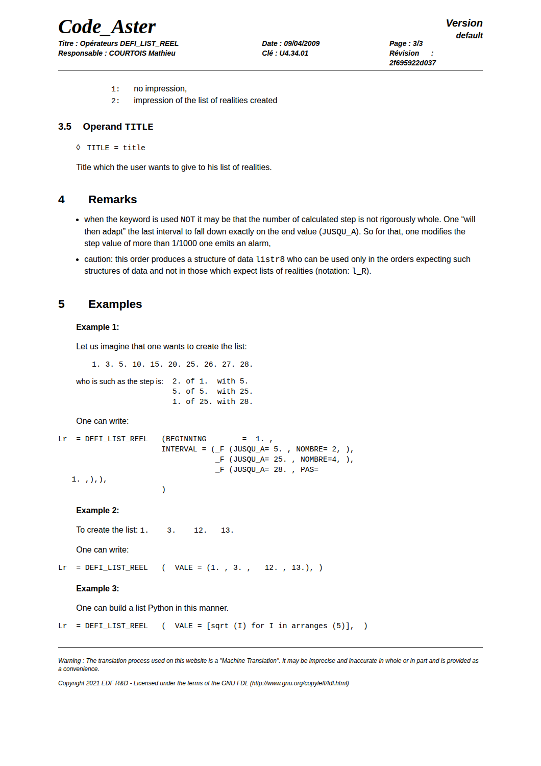Code_Aster
Version
default
| Titre : Opérateurs DEFI_LIST_REEL | Date : 09/04/2009 | Page : 3/3 |
| Responsable : COURTOIS Mathieu | Clé : U4.34.01 | Révision : |
| | | 2f695922d037 |
1: no impression, 2: impression of the list of realities created
3.5 Operand TITLE
◊ TITLE = title
Title which the user wants to give to his list of realities.
4 Remarks
when the keyword is used NOT it may be that the number of calculated step is not rigorously whole. One “will then adapt” the last interval to fall down exactly on the end value (JUSQU_A). So for that, one modifies the step value of more than 1/1000 one emits an alarm,
caution: this order produces a structure of data listr8 who can be used only in the orders expecting such structures of data and not in those which expect lists of realities (notation: l_R).
5 Examples
Example 1:
Let us imagine that one wants to create the list:
1. 3. 5. 10. 15. 20. 25. 26. 27. 28.
| who is such as the step is: | 2. | of | 1. | with | 5. |
| | 5. | of | 5. | with | 25. |
| | 1. | of | 25. | with | 28. |
One can write:
Lr  = DEFI_LIST_REEL   (BEGINNING        =  1. ,
                       INTERVAL = (_F (JUSQU_A= 5. , NOMBRE= 2, ),
                                   _F (JUSQU_A= 25. , NOMBRE=4, ),
                                   _F (JUSQU_A= 28. , PAS=
   1. ,),),
                       )
Example 2:
To create the list: 1. 3. 12. 13.
One can write:
Lr  = DEFI_LIST_REEL   (  VALE = (1. , 3. ,   12. , 13.), )
Example 3:
One can build a list Python in this manner.
Lr  = DEFI_LIST_REEL   (  VALE = [sqrt (I) for I in arranges (5)],  )
Warning : The translation process used on this website is a "Machine Translation". It may be imprecise and inaccurate in whole or in part and is provided as a convenience.
Copyright 2021 EDF R&D - Licensed under the terms of the GNU FDL (http://www.gnu.org/copyleft/fdl.html)